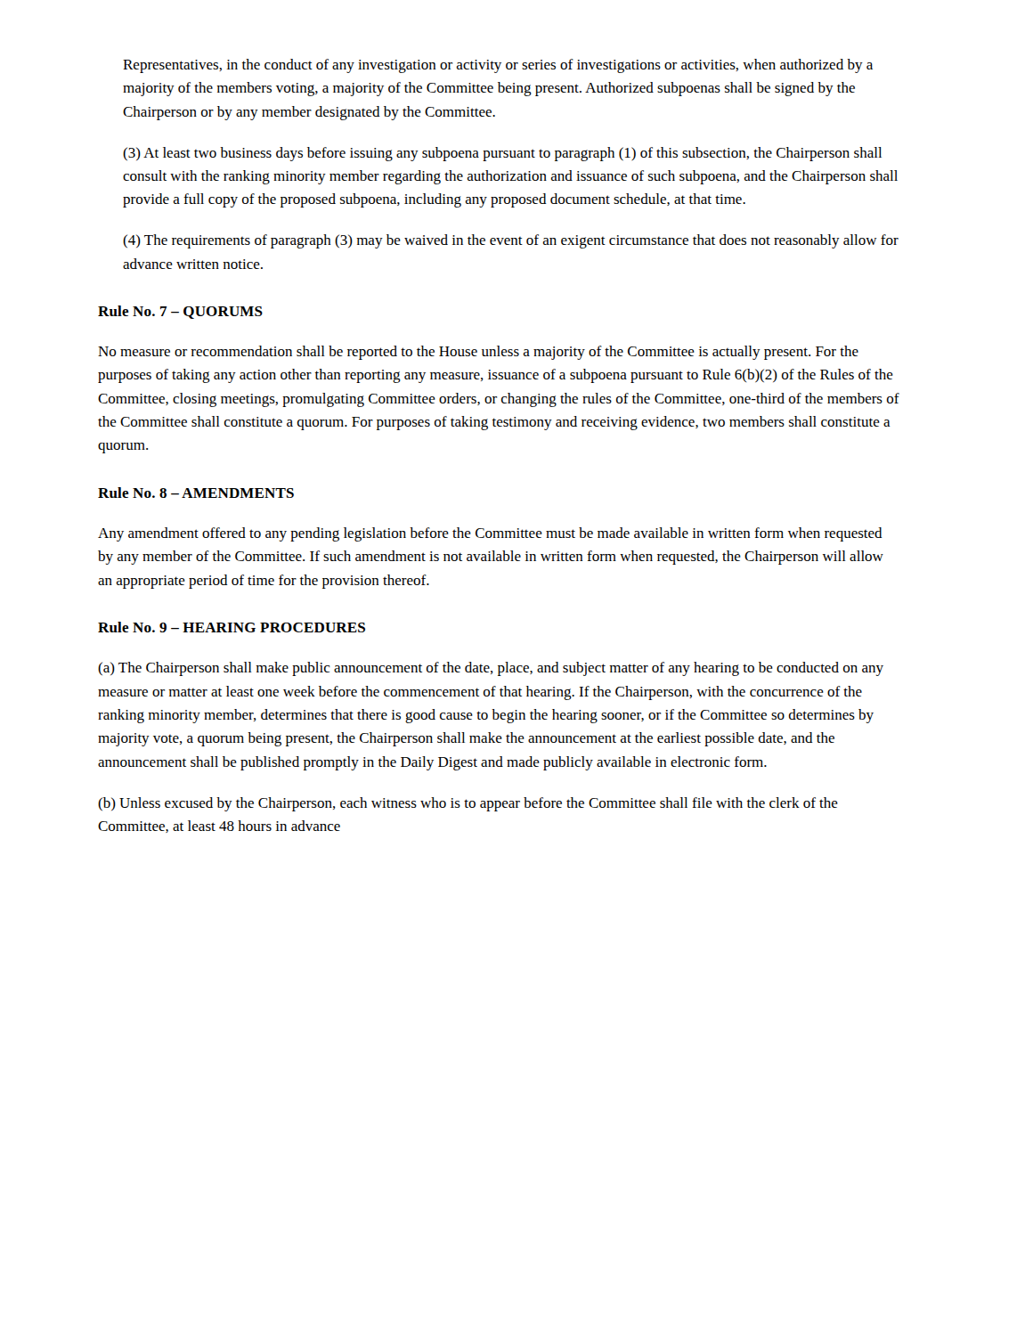Representatives, in the conduct of any investigation or activity or series of investigations or activities, when authorized by a majority of the members voting, a majority of the Committee being present. Authorized subpoenas shall be signed by the Chairperson or by any member designated by the Committee.
(3) At least two business days before issuing any subpoena pursuant to paragraph (1) of this subsection, the Chairperson shall consult with the ranking minority member regarding the authorization and issuance of such subpoena, and the Chairperson shall provide a full copy of the proposed subpoena, including any proposed document schedule, at that time.
(4) The requirements of paragraph (3) may be waived in the event of an exigent circumstance that does not reasonably allow for advance written notice.
Rule No. 7 – QUORUMS
No measure or recommendation shall be reported to the House unless a majority of the Committee is actually present. For the purposes of taking any action other than reporting any measure, issuance of a subpoena pursuant to Rule 6(b)(2) of the Rules of the Committee, closing meetings, promulgating Committee orders, or changing the rules of the Committee, one-third of the members of the Committee shall constitute a quorum. For purposes of taking testimony and receiving evidence, two members shall constitute a quorum.
Rule No. 8 – AMENDMENTS
Any amendment offered to any pending legislation before the Committee must be made available in written form when requested by any member of the Committee. If such amendment is not available in written form when requested, the Chairperson will allow an appropriate period of time for the provision thereof.
Rule No. 9 – HEARING PROCEDURES
(a) The Chairperson shall make public announcement of the date, place, and subject matter of any hearing to be conducted on any measure or matter at least one week before the commencement of that hearing. If the Chairperson, with the concurrence of the ranking minority member, determines that there is good cause to begin the hearing sooner, or if the Committee so determines by majority vote, a quorum being present, the Chairperson shall make the announcement at the earliest possible date, and the announcement shall be published promptly in the Daily Digest and made publicly available in electronic form.
(b) Unless excused by the Chairperson, each witness who is to appear before the Committee shall file with the clerk of the Committee, at least 48 hours in advance